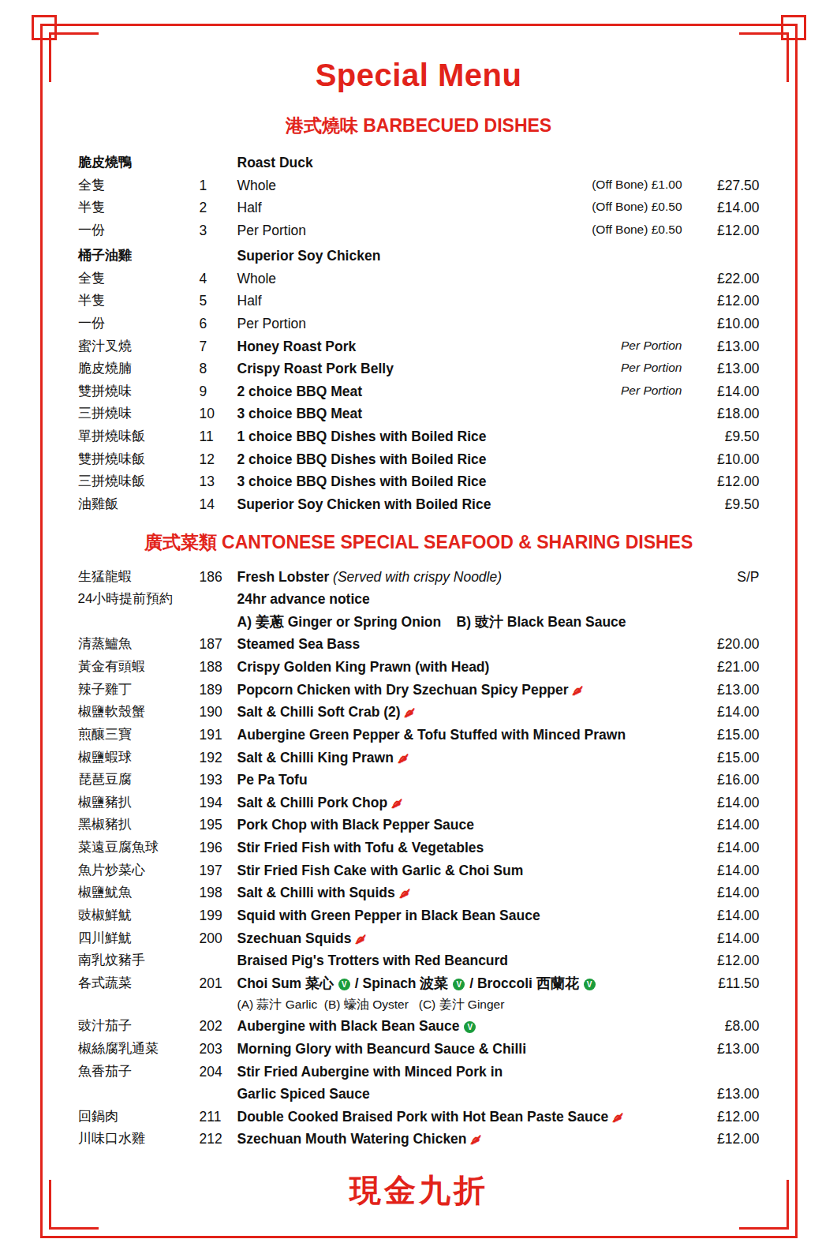Special Menu
港式燒味 BARBECUED DISHES
| 脆皮燒鴨 | | Roast Duck | | |
| 全隻 | 1 | Whole | (Off Bone) £1.00 | £27.50 |
| 半隻 | 2 | Half | (Off Bone) £0.50 | £14.00 |
| 一份 | 3 | Per Portion | (Off Bone) £0.50 | £12.00 |
| 桶子油雞 | | Superior Soy Chicken | | |
| 全隻 | 4 | Whole | | £22.00 |
| 半隻 | 5 | Half | | £12.00 |
| 一份 | 6 | Per Portion | | £10.00 |
| 蜜汁叉燒 | 7 | Honey Roast Pork | Per Portion | £13.00 |
| 脆皮燒腩 | 8 | Crispy Roast Pork Belly | Per Portion | £13.00 |
| 雙拼燒味 | 9 | 2 choice BBQ Meat | Per Portion | £14.00 |
| 三拼燒味 | 10 | 3 choice BBQ Meat | | £18.00 |
| 單拼燒味飯 | 11 | 1 choice BBQ Dishes with Boiled Rice | | £9.50 |
| 雙拼燒味飯 | 12 | 2 choice BBQ Dishes with Boiled Rice | | £10.00 |
| 三拼燒味飯 | 13 | 3 choice BBQ Dishes with Boiled Rice | | £12.00 |
| 油雞飯 | 14 | Superior Soy Chicken with Boiled Rice | | £9.50 |
廣式菜類 CANTONESE SPECIAL SEAFOOD & SHARING DISHES
| 生猛龍蝦 | 186 | Fresh Lobster (Served with crispy Noodle) | S/P |
| 24小時提前預約 | | 24hr advance notice | |
| | | A) 姜蔥 Ginger or Spring Onion B) 豉汁 Black Bean Sauce | |
| 清蒸鱸魚 | 187 | Steamed Sea Bass | £20.00 |
| 黃金有頭蝦 | 188 | Crispy Golden King Prawn (with Head) | £21.00 |
| 辣子雞丁 | 189 | Popcorn Chicken with Dry Szechuan Spicy Pepper 🌶 | £13.00 |
| 椒鹽軟殼蟹 | 190 | Salt & Chilli Soft Crab (2) 🌶 | £14.00 |
| 煎釀三寶 | 191 | Aubergine Green Pepper & Tofu Stuffed with Minced Prawn | £15.00 |
| 椒鹽蝦球 | 192 | Salt & Chilli King Prawn 🌶 | £15.00 |
| 琵琶豆腐 | 193 | Pe Pa Tofu | £16.00 |
| 椒鹽豬扒 | 194 | Salt & Chilli Pork Chop 🌶 | £14.00 |
| 黑椒豬扒 | 195 | Pork Chop with Black Pepper Sauce | £14.00 |
| 菜遠豆腐魚球 | 196 | Stir Fried Fish with Tofu & Vegetables | £14.00 |
| 魚片炒菜心 | 197 | Stir Fried Fish Cake with Garlic & Choi Sum | £14.00 |
| 椒鹽魷魚 | 198 | Salt & Chilli with Squids 🌶 | £14.00 |
| 豉椒鮮魷 | 199 | Squid with Green Pepper in Black Bean Sauce | £14.00 |
| 四川鮮魷 | 200 | Szechuan Squids 🌶 | £14.00 |
| 南乳炆豬手 | | Braised Pig's Trotters with Red Beancurd | £12.00 |
| 各式蔬菜 | 201 | Choi Sum 菜心 V / Spinach 波菜 V / Broccoli 西蘭花 V | £11.50 |
| | | (A) 蒜汁 Garlic (B) 蠔油 Oyster (C) 姜汁 Ginger | |
| 豉汁茄子 | 202 | Aubergine with Black Bean Sauce V | £8.00 |
| 椒絲腐乳通菜 | 203 | Morning Glory with Beancurd Sauce & Chilli | £13.00 |
| 魚香茄子 | 204 | Stir Fried Aubergine with Minced Pork in | |
| | | Garlic Spiced Sauce | £13.00 |
| 回鍋肉 | 211 | Double Cooked Braised Pork with Hot Bean Paste Sauce 🌶 | £12.00 |
| 川味口水雞 | 212 | Szechuan Mouth Watering Chicken 🌶 | £12.00 |
現金九折